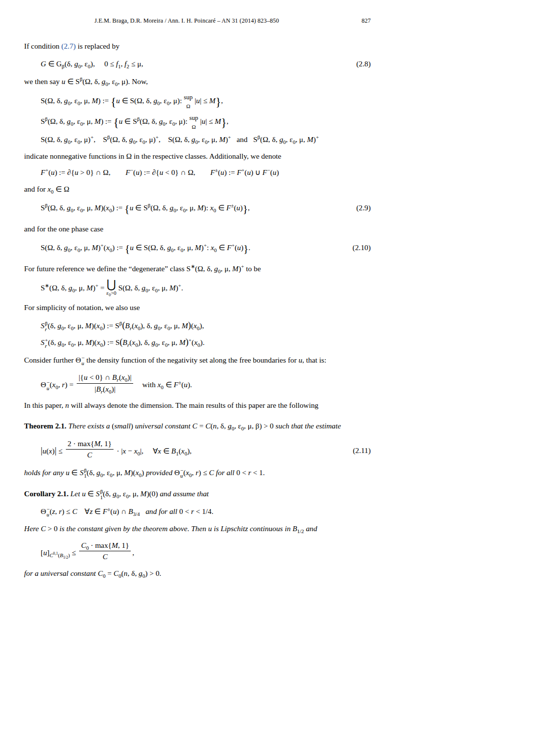J.E.M. Braga, D.R. Moreira / Ann. I. H. Poincaré – AN 31 (2014) 823–850 827
If condition (2.7) is replaced by
G ∈ Gβ(δ, g0, ε0), 0 ≤ f1, f2 ≤ μ,
(2.8)
we then say u ∈ Sβ(Ω, δ, g0, ε0, μ). Now,
S(Ω, δ, g0, ε0, μ, M) := {u ∈ S(Ω, δ, g0, ε0, μ): sup Ω |u| ≤ M}, Sβ(Ω, δ, g0, ε0, μ, M) := {u ∈ Sβ(Ω, δ, g0, ε0, μ): sup Ω |u| ≤ M}, S(Ω, δ, g0, ε0, μ)+, Sβ(Ω, δ, g0, ε0, μ)+, S(Ω, δ, g0, ε0, μ, M)+ and Sβ(Ω, δ, g0, ε0, μ, M)+
indicate nonnegative functions in Ω in the respective classes. Additionally, we denote
F+(u) := ∂{u > 0} ∩ Ω, F−(u) := ∂{u < 0} ∩ Ω, F±(u) := F+(u) ∪ F−(u)
and for x0 ∈ Ω
Sβ(Ω, δ, g0, ε0, μ, M)(x0) := {u ∈ Sβ(Ω, δ, g0, ε0, μ, M): x0 ∈ F±(u)},
(2.9)
and for the one phase case
S(Ω, δ, g0, ε0, μ, M)+(x0) := {u ∈ S(Ω, δ, g0, ε0, μ, M)+: x0 ∈ F+(u)}.
(2.10)
For future reference we define the “degenerate” class S∗(Ω, δ, g0, μ, M)+ to be
S∗(Ω, δ, g0, μ, M)+ = ⋃ε0>0 S(Ω, δ, g0, ε0, μ, M)+.
For simplicity of notation, we also use
Sβr(δ, g0, ε0, μ, M)(x0) := Sβ(Br(x0), δ, g0, ε0, μ, M)(x0), S+r(δ, g0, ε0, μ, M)(x0) := S(Br(x0), δ, g0, ε0, μ, M)+(x0).
Consider further Θ−u the density function of the negativity set along the free boundaries for u, that is:
Θ−u(x0, r) = |{u < 0} ∩ Br(x0)||Br(x0)| with x0 ∈ F±(u).
In this paper, n will always denote the dimension. The main results of this paper are the following
Theorem 2.1. There exists a (small) universal constant C = C(n, δ, g0, ε0, μ, β) > 0 such that the estimate
|u(x)| ≤ 2 · max{M, 1}C · |x − x0|, ∀x ∈ B1(x0),
(2.11)
holds for any u ∈ Sβ 1(δ, g0, ε0, μ, M)(x0) provided Θ−u(x0, r) ≤ C for all 0 < r < 1.
Corollary 2.1. Let u ∈ Sβ 1(δ, g0, ε0, μ, M)(0) and assume that
Θ−u(z, r) ≤ C ∀z ∈ F±(u) ∩ B3/4 and for all 0 < r < 1/4.
Here C > 0 is the constant given by the theorem above. Then u is Lipschitz continuous in B1/2 and
[u]C0,1(B1/2) ≤ C0 · max{M, 1}C,
for a universal constant C0 = C0(n, δ, g0) > 0.